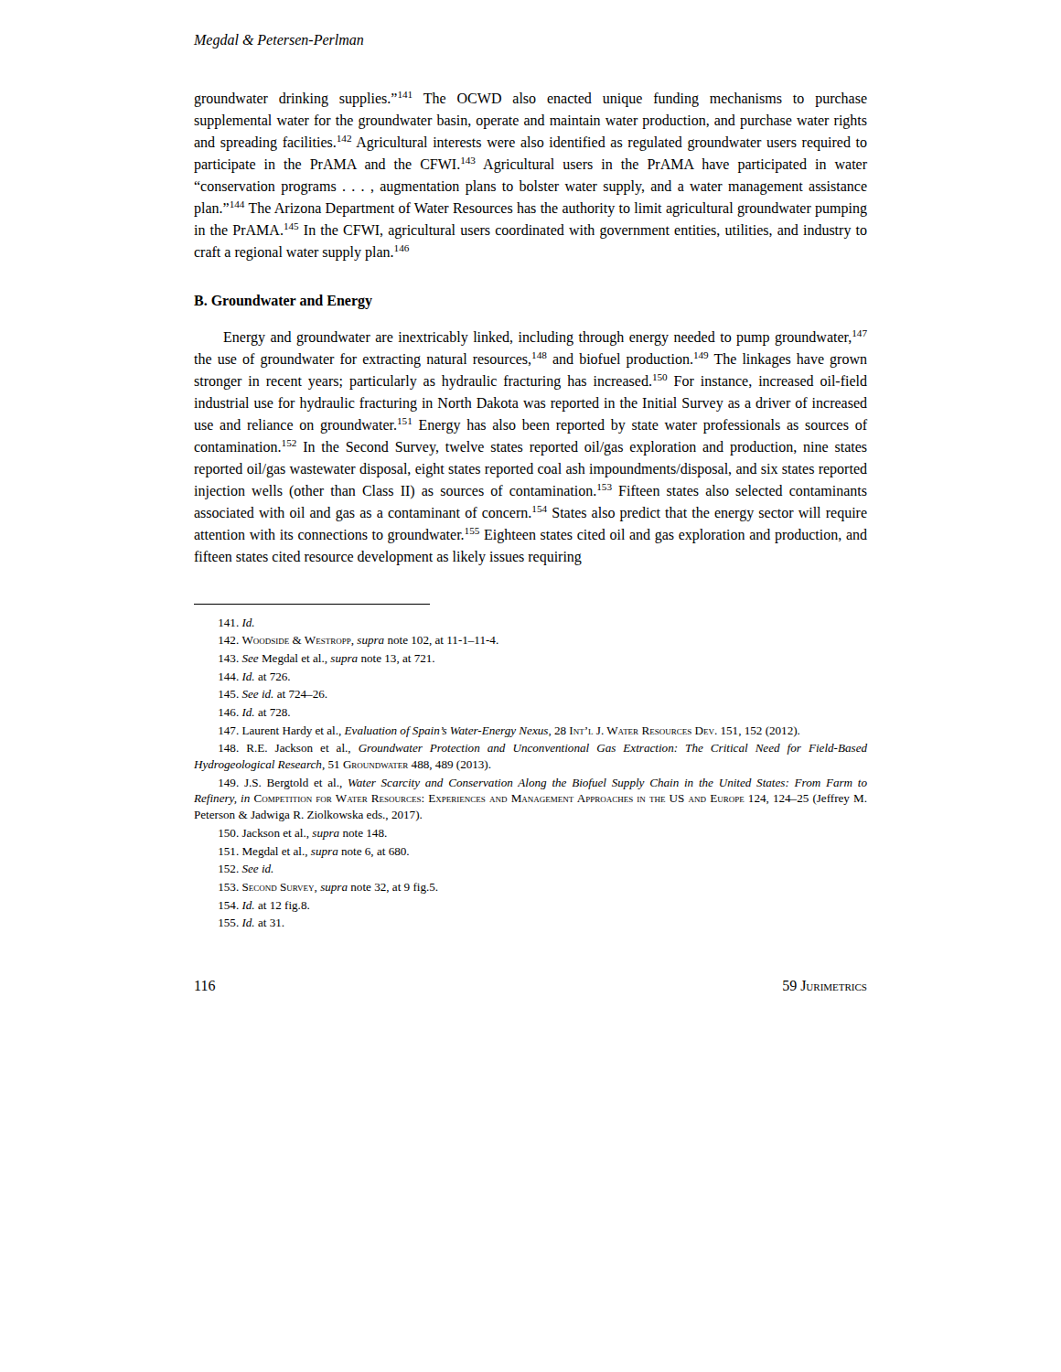Megdal & Petersen-Perlman
groundwater drinking supplies.”141 The OCWD also enacted unique funding mechanisms to purchase supplemental water for the groundwater basin, operate and maintain water production, and purchase water rights and spreading facilities.142 Agricultural interests were also identified as regulated groundwater users required to participate in the PrAMA and the CFWI.143 Agricultural users in the PrAMA have participated in water “conservation programs . . . , augmentation plans to bolster water supply, and a water management assistance plan.”144 The Arizona Department of Water Resources has the authority to limit agricultural groundwater pumping in the PrAMA.145 In the CFWI, agricultural users coordinated with government entities, utilities, and industry to craft a regional water supply plan.146
B. Groundwater and Energy
Energy and groundwater are inextricably linked, including through energy needed to pump groundwater,147 the use of groundwater for extracting natural resources,148 and biofuel production.149 The linkages have grown stronger in recent years; particularly as hydraulic fracturing has increased.150 For instance, increased oil-field industrial use for hydraulic fracturing in North Dakota was reported in the Initial Survey as a driver of increased use and reliance on groundwater.151 Energy has also been reported by state water professionals as sources of contamination.152 In the Second Survey, twelve states reported oil/gas exploration and production, nine states reported oil/gas wastewater disposal, eight states reported coal ash impoundments/disposal, and six states reported injection wells (other than Class II) as sources of contamination.153 Fifteen states also selected contaminants associated with oil and gas as a contaminant of concern.154 States also predict that the energy sector will require attention with its connections to groundwater.155 Eighteen states cited oil and gas exploration and production, and fifteen states cited resource development as likely issues requiring
141. Id.
142. Woodside & Westropp, supra note 102, at 11-1–11-4.
143. See Megdal et al., supra note 13, at 721.
144. Id. at 726.
145. See id. at 724–26.
146. Id. at 728.
147. Laurent Hardy et al., Evaluation of Spain’s Water-Energy Nexus, 28 Int’l J. Water Resources Dev. 151, 152 (2012).
148. R.E. Jackson et al., Groundwater Protection and Unconventional Gas Extraction: The Critical Need for Field-Based Hydrogeological Research, 51 Groundwater 488, 489 (2013).
149. J.S. Bergtold et al., Water Scarcity and Conservation Along the Biofuel Supply Chain in the United States: From Farm to Refinery, in Competition for Water Resources: Experiences and Management Approaches in the US and Europe 124, 124–25 (Jeffrey M. Peterson & Jadwiga R. Ziolkowska eds., 2017).
150. Jackson et al., supra note 148.
151. Megdal et al., supra note 6, at 680.
152. See id.
153. Second Survey, supra note 32, at 9 fig.5.
154. Id. at 12 fig.8.
155. Id. at 31.
116 59 Jurimetrics